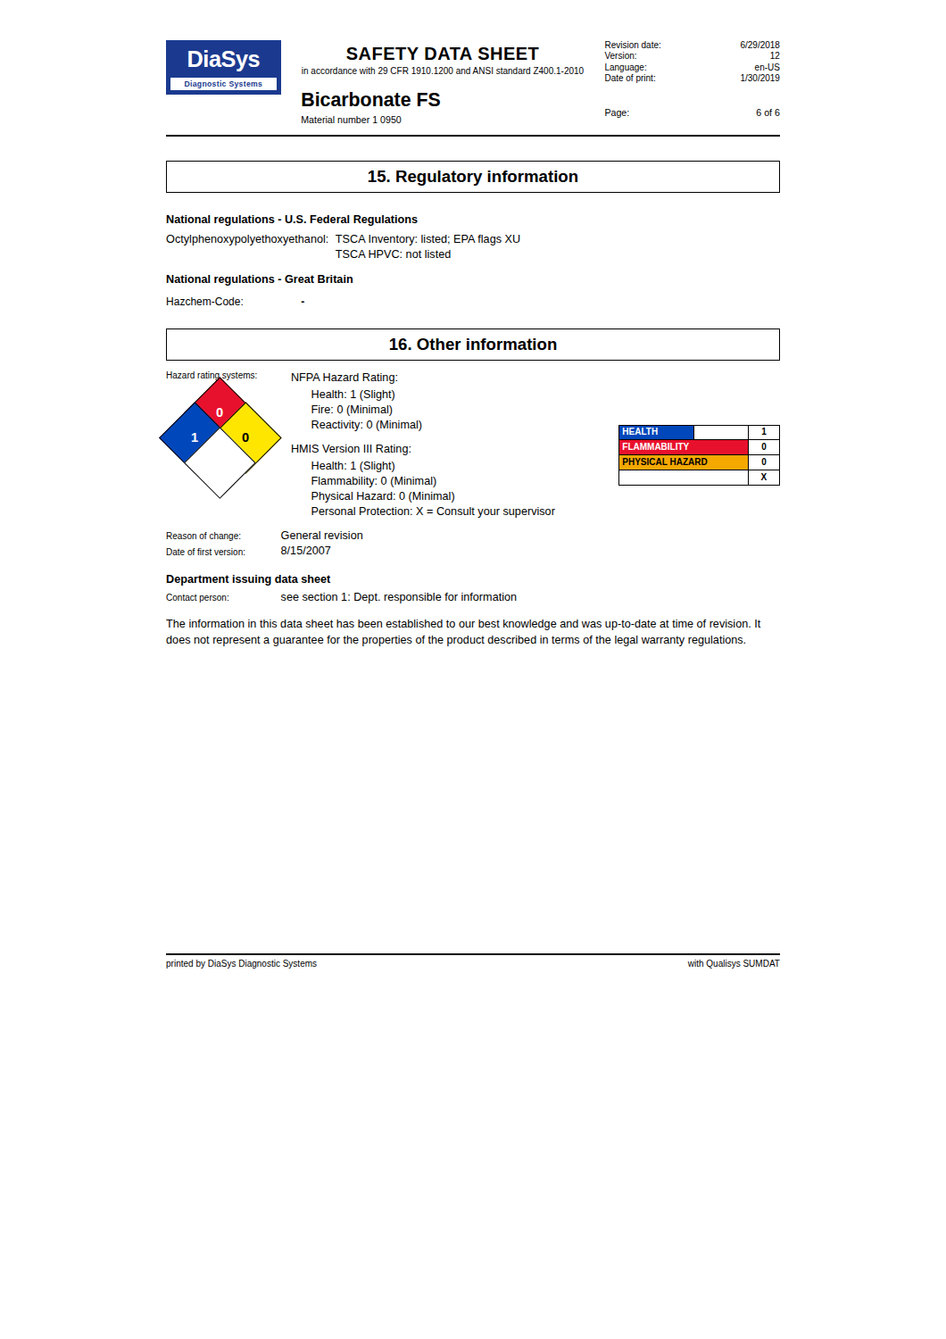Dia Sys
Diagnostic Systems
SAFETY DATA SHEET
in accordance with 29 CFR 1910.1200 and ANSI standard Z400.1-2010
Bicarbonate FS
Material number 1 0950
| Revision date: | 6/29/2018 |
| Version: | 12 |
| Language: | en-US |
| Date of print: | 1/30/2019 |
Page: 6 of 6
15. Regulatory information
National regulations - U.S. Federal Regulations
Octylphenoxypolyethoxyethanol:
TSCA Inventory: listed; EPA flags XU
TSCA HPVC: not listed
National regulations - Great Britain
Hazchem-Code:
-
16. Other information
Hazard rating systems:
0
1
0
NFPA Hazard Rating:
Health: 1 (Slight)
Fire: 0 (Minimal)
Reactivity: 0 (Minimal)
HMIS Version III Rating:
Health: 1 (Slight)
Flammability: 0 (Minimal)
Physical Hazard: 0 (Minimal)
Personal Protection: X = Consult your supervisor
| HEALTH | | 1 |
| FLAMMABILITY | 0 |
| PHYSICAL HAZARD | 0 |
| | X |
Reason of change:
General revision
Date of first version:
8/15/2007
Department issuing data sheet
Contact person:
see section 1: Dept. responsible for information
The information in this data sheet has been established to our best knowledge and was up-to-date at time of revision. It does not represent a guarantee for the properties of the product described in terms of the legal warranty regulations.
printed by DiaSys Diagnostic Systems with Qualisys SUMDAT